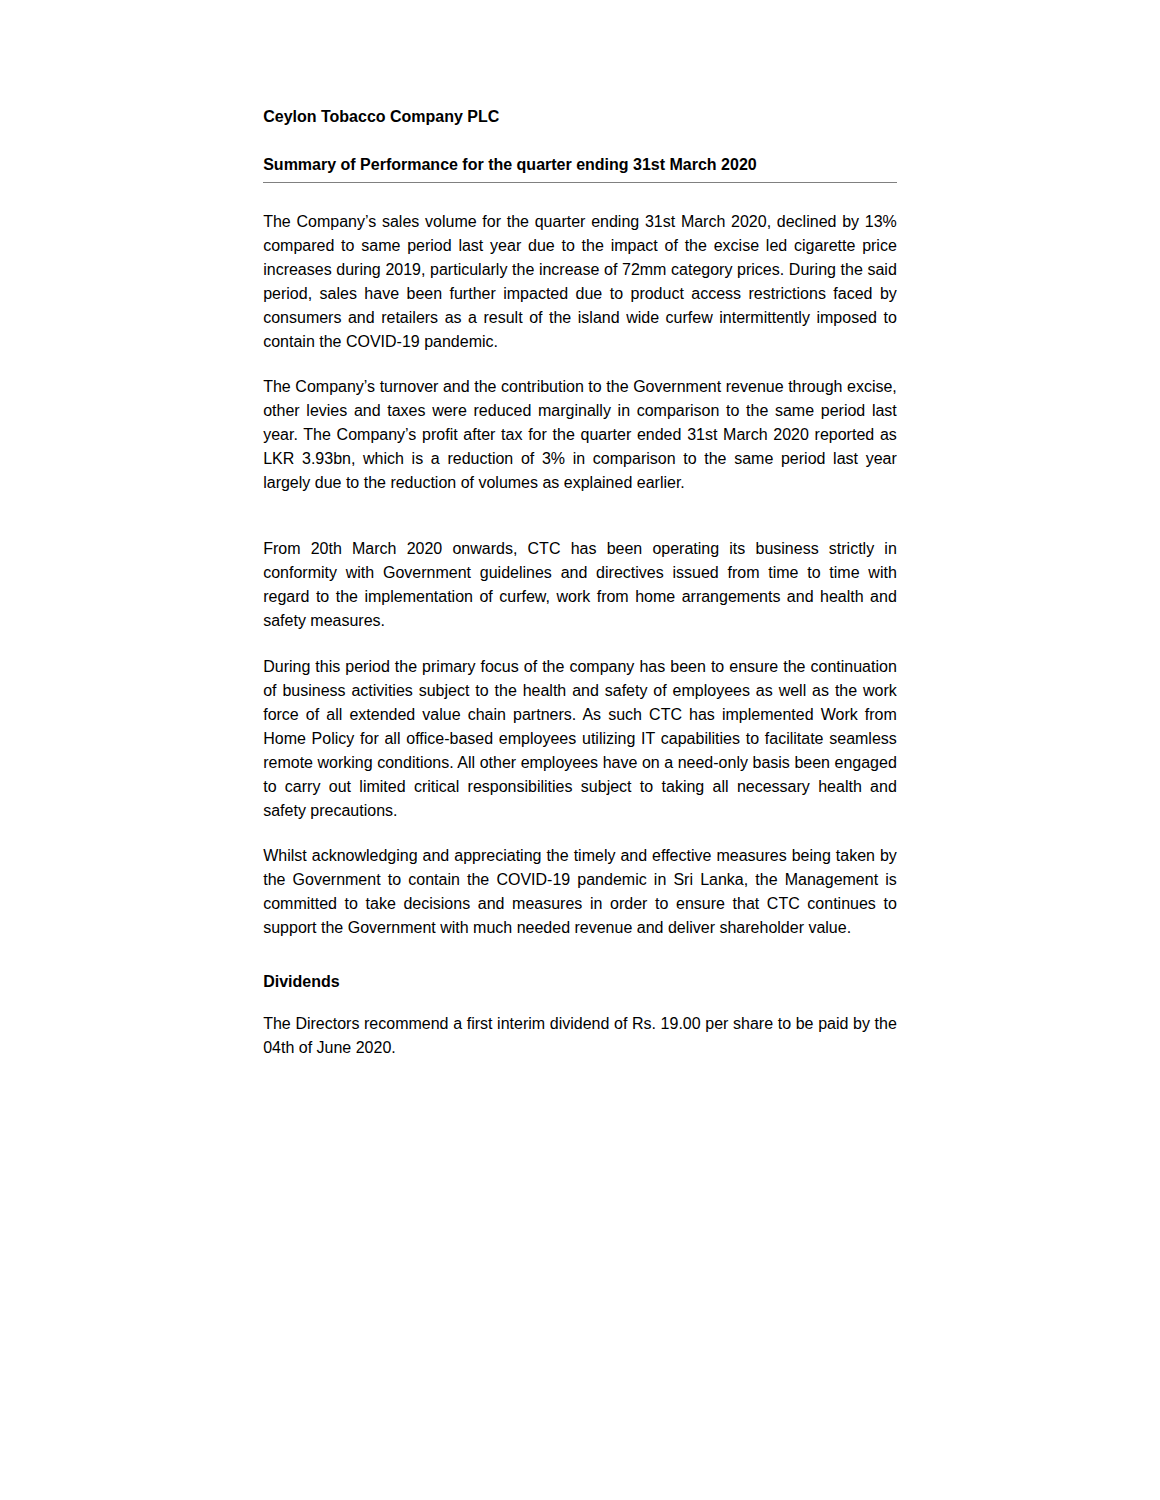Ceylon Tobacco Company PLC
Summary of Performance for the quarter ending 31st March 2020
The Company’s sales volume for the quarter ending 31st March 2020, declined by 13% compared to same period last year due to the impact of the excise led cigarette price increases during 2019, particularly the increase of 72mm category prices. During the said period, sales have been further impacted due to product access restrictions faced by consumers and retailers as a result of the island wide curfew intermittently imposed to contain the COVID-19 pandemic.
The Company’s turnover and the contribution to the Government revenue through excise, other levies and taxes were reduced marginally in comparison to the same period last year. The Company’s profit after tax for the quarter ended 31st March 2020 reported as LKR 3.93bn, which is a reduction of 3% in comparison to the same period last year largely due to the reduction of volumes as explained earlier.
From 20th March 2020 onwards, CTC has been operating its business strictly in conformity with Government guidelines and directives issued from time to time with regard to the implementation of curfew, work from home arrangements and health and safety measures.
During this period the primary focus of the company has been to ensure the continuation of business activities subject to the health and safety of employees as well as the work force of all extended value chain partners. As such CTC has implemented Work from Home Policy for all office-based employees utilizing IT capabilities to facilitate seamless remote working conditions. All other employees have on a need-only basis been engaged to carry out limited critical responsibilities subject to taking all necessary health and safety precautions.
Whilst acknowledging and appreciating the timely and effective measures being taken by the Government to contain the COVID-19 pandemic in Sri Lanka, the Management is committed to take decisions and measures in order to ensure that CTC continues to support the Government with much needed revenue and deliver shareholder value.
Dividends
The Directors recommend a first interim dividend of Rs. 19.00 per share to be paid by the 04th of June 2020.